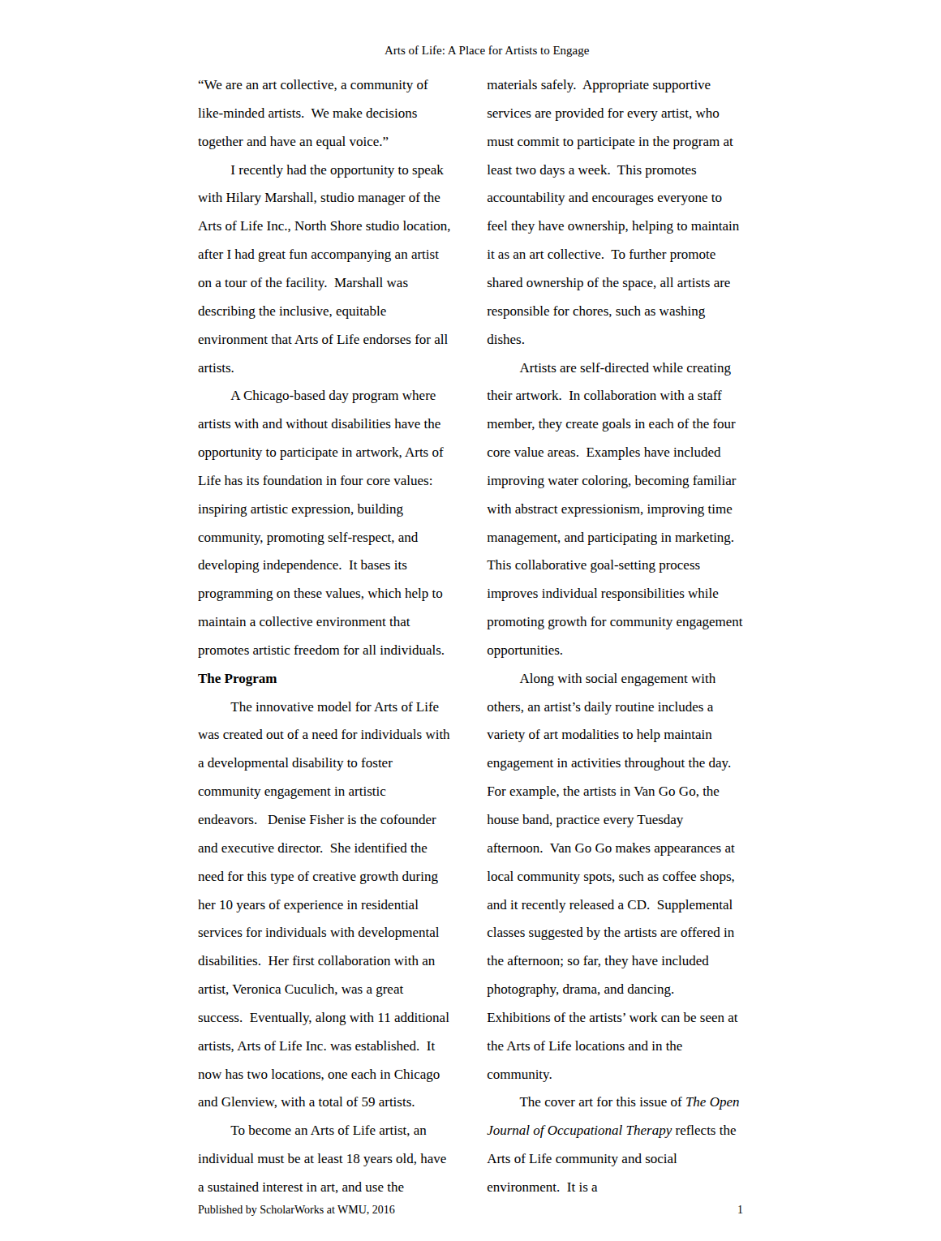Arts of Life: A Place for Artists to Engage
“We are an art collective, a community of like-minded artists. We make decisions together and have an equal voice.”
I recently had the opportunity to speak with Hilary Marshall, studio manager of the Arts of Life Inc., North Shore studio location, after I had great fun accompanying an artist on a tour of the facility. Marshall was describing the inclusive, equitable environment that Arts of Life endorses for all artists.
A Chicago-based day program where artists with and without disabilities have the opportunity to participate in artwork, Arts of Life has its foundation in four core values: inspiring artistic expression, building community, promoting self-respect, and developing independence. It bases its programming on these values, which help to maintain a collective environment that promotes artistic freedom for all individuals.
The Program
The innovative model for Arts of Life was created out of a need for individuals with a developmental disability to foster community engagement in artistic endeavors. Denise Fisher is the cofounder and executive director. She identified the need for this type of creative growth during her 10 years of experience in residential services for individuals with developmental disabilities. Her first collaboration with an artist, Veronica Cuculich, was a great success. Eventually, along with 11 additional artists, Arts of Life Inc. was established. It now has two locations, one each in Chicago and Glenview, with a total of 59 artists.
To become an Arts of Life artist, an individual must be at least 18 years old, have a sustained interest in art, and use the materials safely. Appropriate supportive services are provided for every artist, who must commit to participate in the program at least two days a week. This promotes accountability and encourages everyone to feel they have ownership, helping to maintain it as an art collective. To further promote shared ownership of the space, all artists are responsible for chores, such as washing dishes.
Artists are self-directed while creating their artwork. In collaboration with a staff member, they create goals in each of the four core value areas. Examples have included improving water coloring, becoming familiar with abstract expressionism, improving time management, and participating in marketing. This collaborative goal-setting process improves individual responsibilities while promoting growth for community engagement opportunities.
Along with social engagement with others, an artist’s daily routine includes a variety of art modalities to help maintain engagement in activities throughout the day. For example, the artists in Van Go Go, the house band, practice every Tuesday afternoon. Van Go Go makes appearances at local community spots, such as coffee shops, and it recently released a CD. Supplemental classes suggested by the artists are offered in the afternoon; so far, they have included photography, drama, and dancing. Exhibitions of the artists’ work can be seen at the Arts of Life locations and in the community.
The cover art for this issue of The Open Journal of Occupational Therapy reflects the Arts of Life community and social environment. It is a
Published by ScholarWorks at WMU, 2016 1